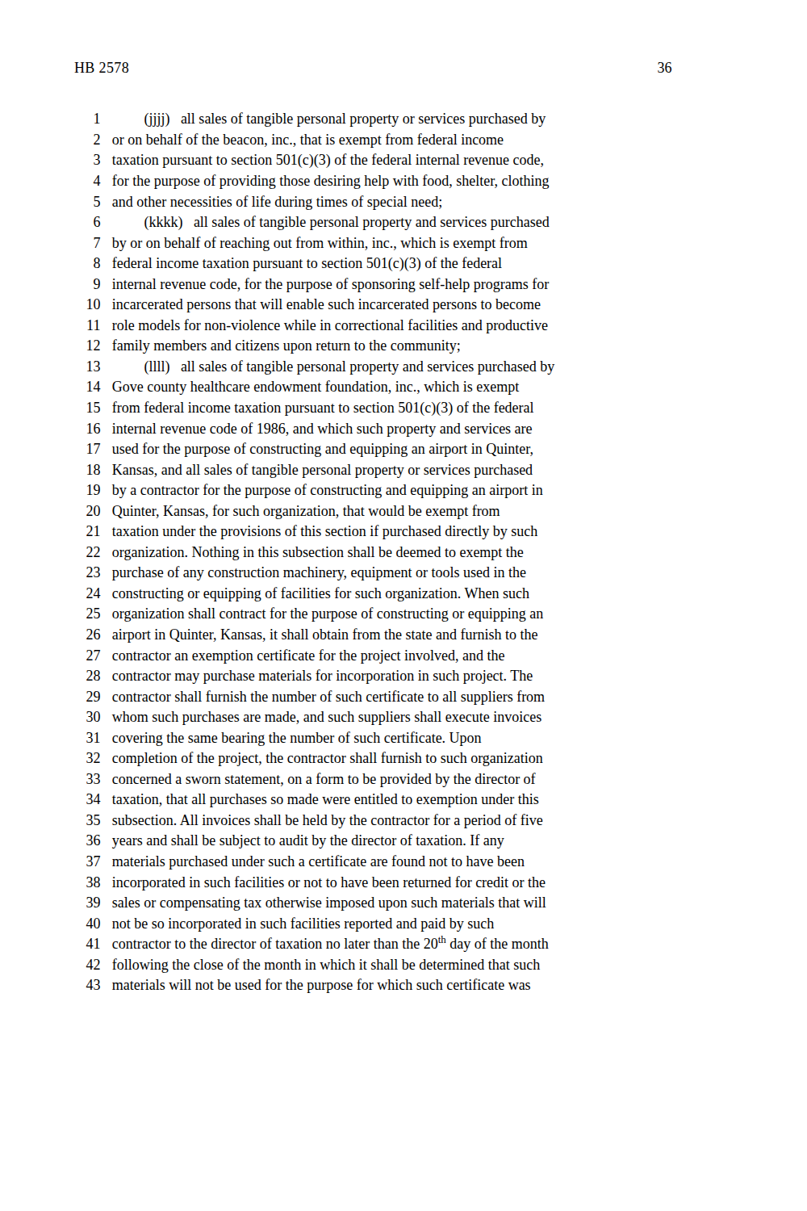HB 2578 36
(jjjj) all sales of tangible personal property or services purchased by
or on behalf of the beacon, inc., that is exempt from federal income
taxation pursuant to section 501(c)(3) of the federal internal revenue code,
for the purpose of providing those desiring help with food, shelter, clothing
and other necessities of life during times of special need;
(kkkk) all sales of tangible personal property and services purchased
by or on behalf of reaching out from within, inc., which is exempt from
federal income taxation pursuant to section 501(c)(3) of the federal
internal revenue code, for the purpose of sponsoring self-help programs for
incarcerated persons that will enable such incarcerated persons to become
role models for non-violence while in correctional facilities and productive
family members and citizens upon return to the community;
(llll) all sales of tangible personal property and services purchased by
Gove county healthcare endowment foundation, inc., which is exempt
from federal income taxation pursuant to section 501(c)(3) of the federal
internal revenue code of 1986, and which such property and services are
used for the purpose of constructing and equipping an airport in Quinter,
Kansas, and all sales of tangible personal property or services purchased
by a contractor for the purpose of constructing and equipping an airport in
Quinter, Kansas, for such organization, that would be exempt from
taxation under the provisions of this section if purchased directly by such
organization. Nothing in this subsection shall be deemed to exempt the
purchase of any construction machinery, equipment or tools used in the
constructing or equipping of facilities for such organization. When such
organization shall contract for the purpose of constructing or equipping an
airport in Quinter, Kansas, it shall obtain from the state and furnish to the
contractor an exemption certificate for the project involved, and the
contractor may purchase materials for incorporation in such project. The
contractor shall furnish the number of such certificate to all suppliers from
whom such purchases are made, and such suppliers shall execute invoices
covering the same bearing the number of such certificate. Upon
completion of the project, the contractor shall furnish to such organization
concerned a sworn statement, on a form to be provided by the director of
taxation, that all purchases so made were entitled to exemption under this
subsection. All invoices shall be held by the contractor for a period of five
years and shall be subject to audit by the director of taxation. If any
materials purchased under such a certificate are found not to have been
incorporated in such facilities or not to have been returned for credit or the
sales or compensating tax otherwise imposed upon such materials that will
not be so incorporated in such facilities reported and paid by such
contractor to the director of taxation no later than the 20th day of the month
following the close of the month in which it shall be determined that such
materials will not be used for the purpose for which such certificate was